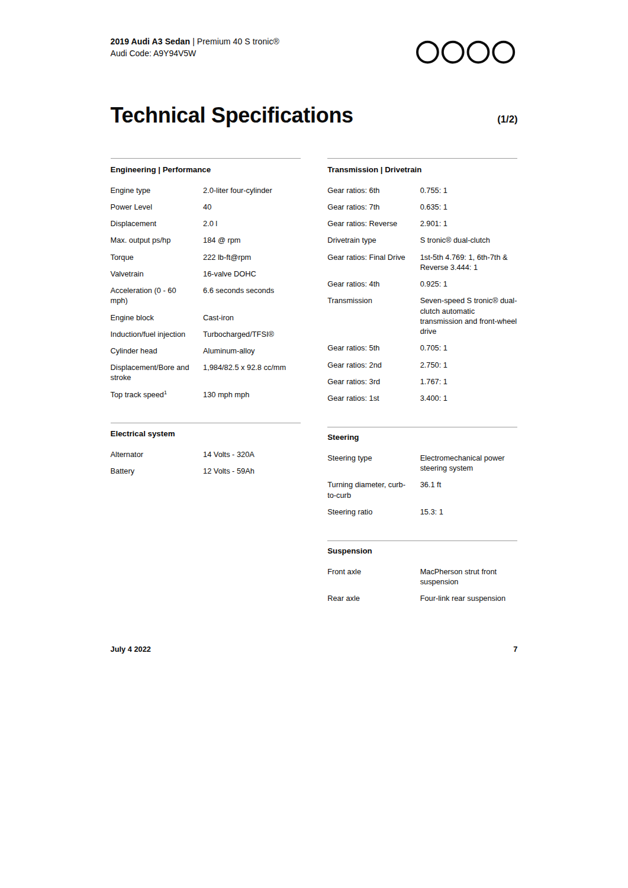2019 Audi A3 Sedan | Premium 40 S tronic®
Audi Code: A9Y94V5W
Technical Specifications
(1/2)
Engineering | Performance
Engine type
2.0-liter four-cylinder
Power Level
40
Displacement
2.0 l
Max. output ps/hp
184 @ rpm
Torque
222 lb-ft@rpm
Valvetrain
16-valve DOHC
Acceleration (0 - 60 mph)
6.6 seconds seconds
Engine block
Cast-iron
Induction/fuel injection
Turbocharged/TFSI®
Cylinder head
Aluminum-alloy
Displacement/Bore and stroke
1,984/82.5 x 92.8 cc/mm
Top track speed1
130 mph mph
Electrical system
Alternator
14 Volts - 320A
Battery
12 Volts - 59Ah
Transmission | Drivetrain
Gear ratios: 6th
0.755: 1
Gear ratios: 7th
0.635: 1
Gear ratios: Reverse
2.901: 1
Drivetrain type
S tronic® dual-clutch
Gear ratios: Final Drive
1st-5th 4.769: 1, 6th-7th & Reverse 3.444: 1
Gear ratios: 4th
0.925: 1
Transmission
Seven-speed S tronic® dual-clutch automatic transmission and front-wheel drive
Gear ratios: 5th
0.705: 1
Gear ratios: 2nd
2.750: 1
Gear ratios: 3rd
1.767: 1
Gear ratios: 1st
3.400: 1
Steering
Steering type
Electromechanical power steering system
Turning diameter, curb-to-curb
36.1 ft
Steering ratio
15.3: 1
Suspension
Front axle
MacPherson strut front suspension
Rear axle
Four-link rear suspension
July 4 2022
7